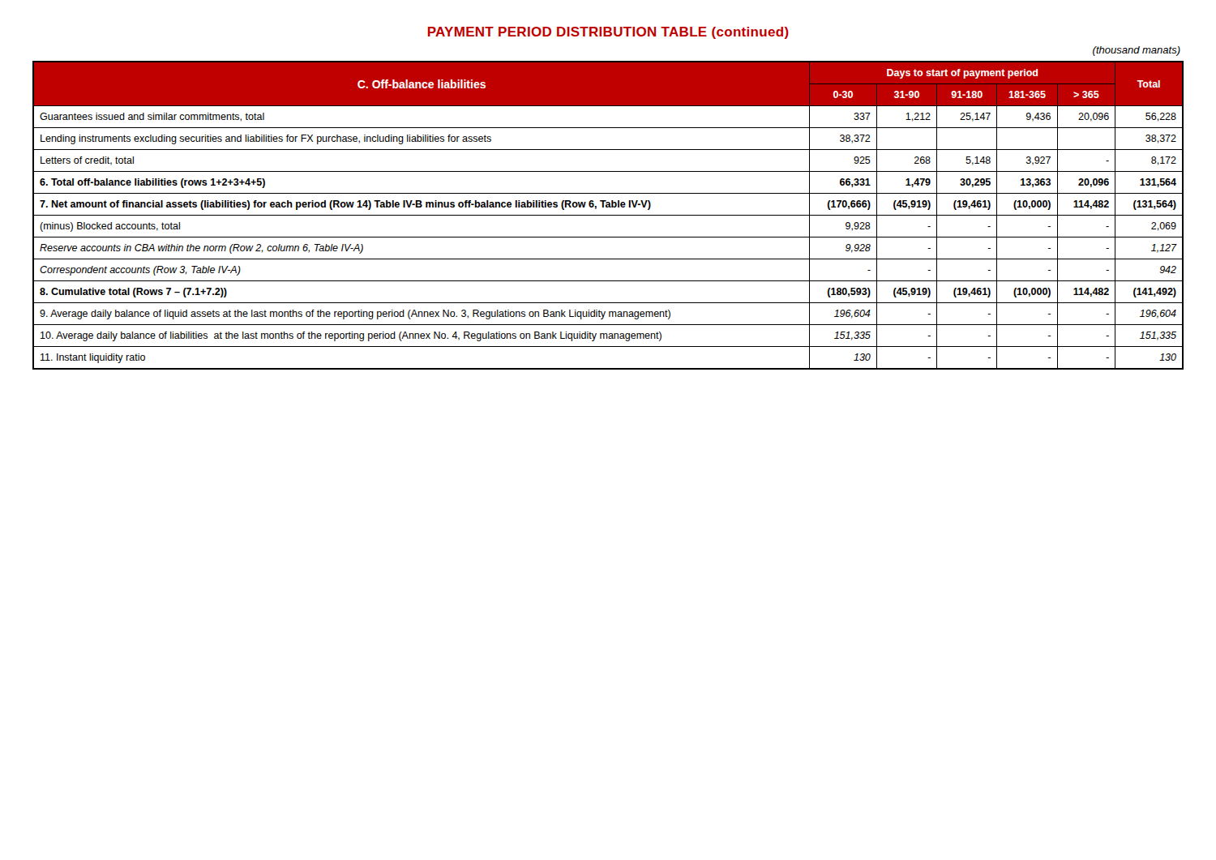PAYMENT PERIOD DISTRIBUTION TABLE (continued)
(thousand manats)
| C. Off-balance liabilities | Days to start of payment period | Total |
| --- | --- | --- |
| 0-30 | 31-90 | 91-180 | 181-365 | > 365 |
| Guarantees issued and similar commitments, total | 337 | 1,212 | 25,147 | 9,436 | 20,096 | 56,228 |
| Lending instruments excluding securities and liabilities for FX purchase, including liabilities for assets | 38,372 | | | | | 38,372 |
| Letters of credit, total | 925 | 268 | 5,148 | 3,927 | - | 8,172 |
| 6. Total off-balance liabilities (rows 1+2+3+4+5) | 66,331 | 1,479 | 30,295 | 13,363 | 20,096 | 131,564 |
| 7. Net amount of financial assets (liabilities) for each period (Row 14) Table IV-B minus off-balance liabilities (Row 6, Table IV-V) | (170,666) | (45,919) | (19,461) | (10,000) | 114,482 | (131,564) |
| (minus) Blocked accounts, total | 9,928 | - | - | - | - | 2,069 |
| Reserve accounts in CBA within the norm (Row 2, column 6, Table IV-A) | 9,928 | - | - | - | - | 1,127 |
| Correspondent accounts (Row 3, Table IV-A) | - | - | - | - | - | 942 |
| 8. Cumulative total (Rows 7 – (7.1+7.2)) | (180,593) | (45,919) | (19,461) | (10,000) | 114,482 | (141,492) |
| 9. Average daily balance of liquid assets at the last months of the reporting period (Annex No. 3, Regulations on Bank Liquidity management) | 196,604 | - | - | - | - | 196,604 |
| 10. Average daily balance of liabilities at the last months of the reporting period (Annex No. 4, Regulations on Bank Liquidity management) | 151,335 | - | - | - | - | 151,335 |
| 11. Instant liquidity ratio | 130 | - | - | - | - | 130 |